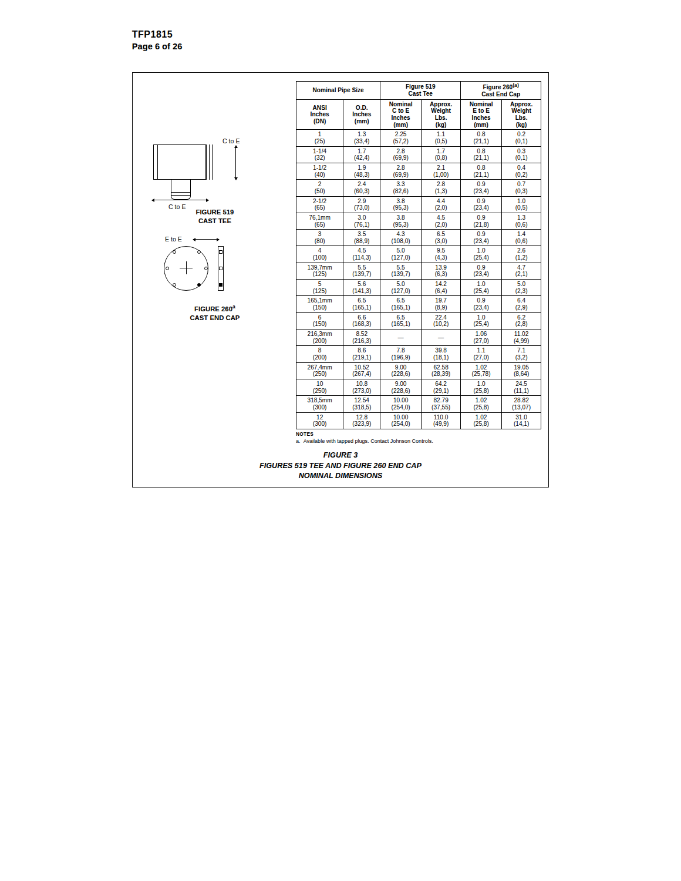TFP1815
Page 6 of 26
C to E
C to E
FIGURE 519
CAST TEE
E to E
FIGURE 260a
CAST END CAP
| Nominal Pipe Size | Figure 519 Cast Tee | Figure 260 (a) Cast End Cap |
| --- | --- | --- |
| ANSI Inches (DN) | O.D. Inches (mm) | Nominal C to E Inches (mm) | Approx. Weight Lbs. (kg) | Nominal E to E Inches (mm) | Approx. Weight Lbs. (kg) |
| 1 (25) | 1.3 (33,4) | 2.25 (57,2) | 1.1 (0,5) | 0.8 (21,1) | 0.2 (0,1) |
| 1-1/4 (32) | 1.7 (42,4) | 2.8 (69,9) | 1.7 (0,8) | 0.8 (21,1) | 0.3 (0,1) |
| 1-1/2 (40) | 1.9 (48,3) | 2.8 (69,9) | 2.1 (1,00) | 0.8 (21,1) | 0.4 (0,2) |
| 2 (50) | 2.4 (60,3) | 3.3 (82,6) | 2.8 (1,3) | 0.9 (23,4) | 0.7 (0,3) |
| 2-1/2 (65) | 2.9 (73,0) | 3.8 (95,3) | 4.4 (2,0) | 0.9 (23,4) | 1.0 (0,5) |
| 76,1mm (65) | 3.0 (76,1) | 3.8 (95,3) | 4.5 (2,0) | 0.9 (21,8) | 1.3 (0,6) |
| 3 (80) | 3.5 (88,9) | 4.3 (108,0) | 6.5 (3,0) | 0.9 (23,4) | 1.4 (0,6) |
| 4 (100) | 4.5 (114,3) | 5.0 (127,0) | 9.5 (4,3) | 1.0 (25,4) | 2.6 (1,2) |
| 139,7mm (125) | 5.5 (139,7) | 5.5 (139,7) | 13.9 (6,3) | 0.9 (23,4) | 4.7 (2,1) |
| 5 (125) | 5.6 (141,3) | 5.0 (127,0) | 14.2 (6,4) | 1.0 (25,4) | 5.0 (2,3) |
| 165,1mm (150) | 6.5 (165,1) | 6.5 (165,1) | 19.7 (8,9) | 0.9 (23,4) | 6.4 (2,9) |
| 6 (150) | 6.6 (168,3) | 6.5 (165,1) | 22.4 (10,2) | 1.0 (25,4) | 6.2 (2,8) |
| 216,3mm (200) | 8.52 (216,3) | — | — | 1.06 (27,0) | 11.02 (4,99) |
| 8 (200) | 8.6 (219,1) | 7.8 (196,9) | 39.8 (18,1) | 1.1 (27,0) | 7.1 (3,2) |
| 267,4mm (250) | 10.52 (267,4) | 9.00 (228,6) | 62.58 (28,39) | 1.02 (25,78) | 19.05 (8,64) |
| 10 (250) | 10.8 (273,0) | 9.00 (228,6) | 64.2 (29,1) | 1.0 (25,8) | 24.5 (11,1) |
| 318,5mm (300) | 12.54 (318,5) | 10.00 (254,0) | 82.79 (37,55) | 1.02 (25,8) | 28.82 (13,07) |
| 12 (300) | 12.8 (323,9) | 10.00 (254,0) | 110.0 (49,9) | 1.02 (25,8) | 31.0 (14,1) |
NOTES
a. Available with tapped plugs. Contact Johnson Controls.
FIGURE 3
FIGURES 519 TEE AND FIGURE 260 END CAP
NOMINAL DIMENSIONS